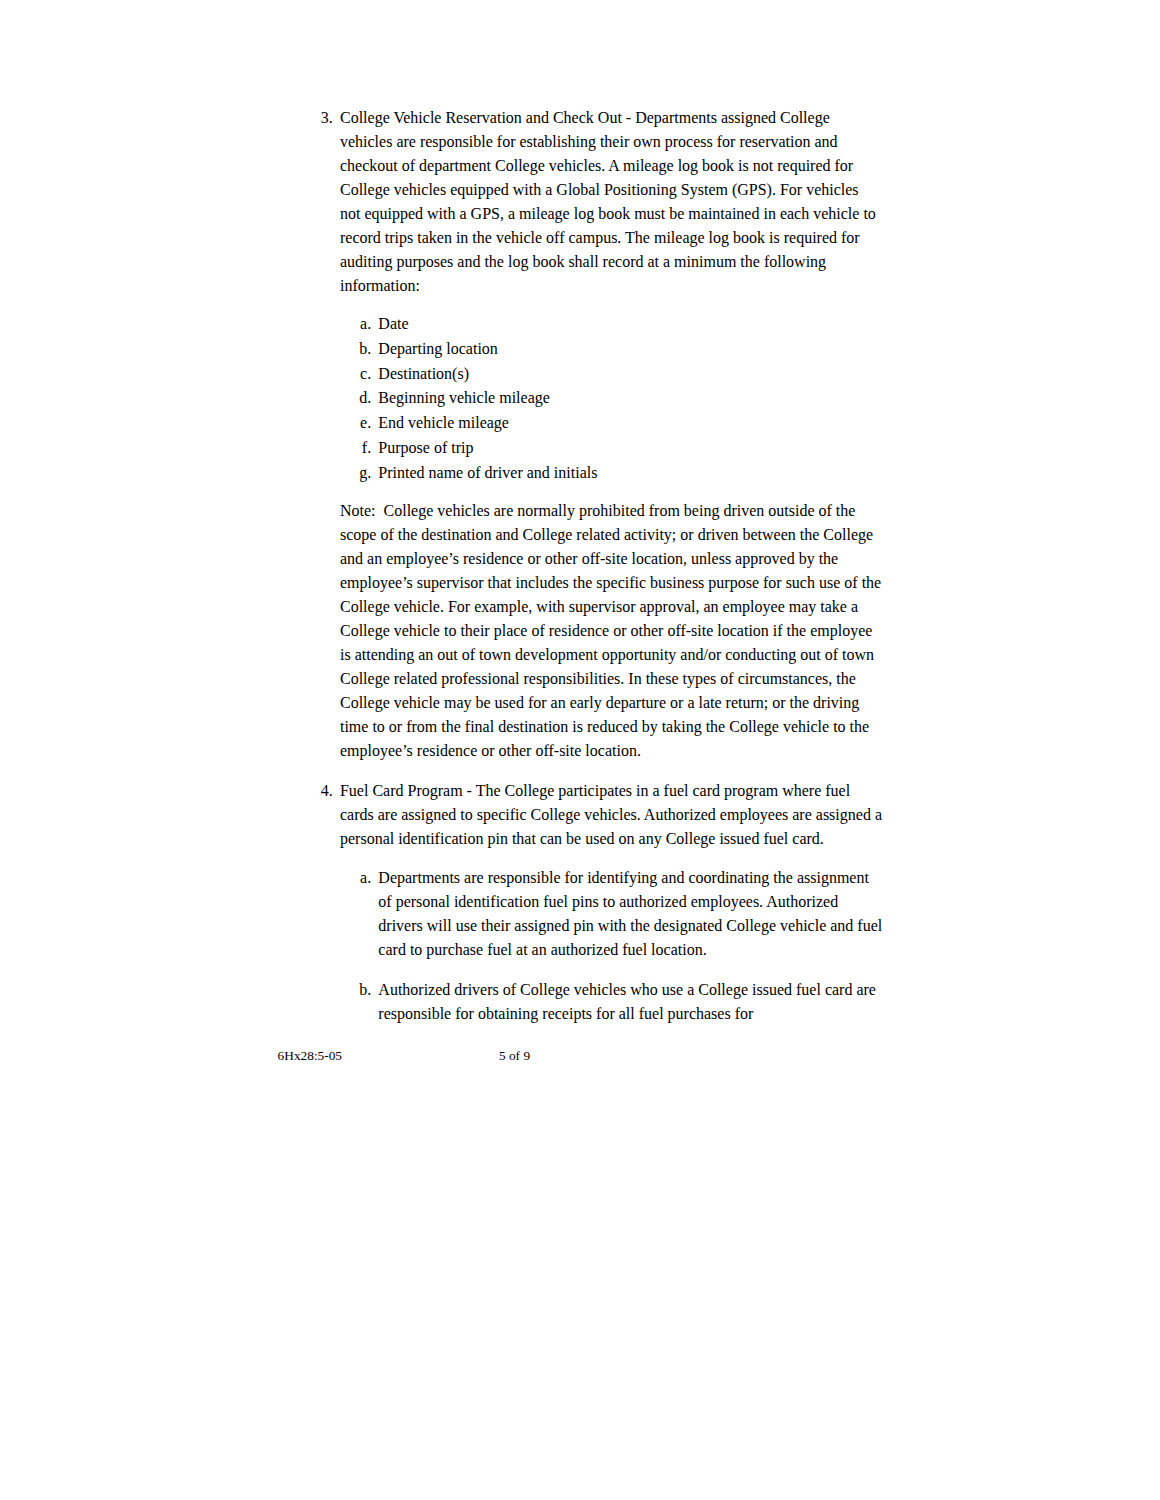College Vehicle Reservation and Check Out - Departments assigned College vehicles are responsible for establishing their own process for reservation and checkout of department College vehicles. A mileage log book is not required for College vehicles equipped with a Global Positioning System (GPS). For vehicles not equipped with a GPS, a mileage log book must be maintained in each vehicle to record trips taken in the vehicle off campus. The mileage log book is required for auditing purposes and the log book shall record at a minimum the following information:
Date
Departing location
Destination(s)
Beginning vehicle mileage
End vehicle mileage
Purpose of trip
Printed name of driver and initials
Note: College vehicles are normally prohibited from being driven outside of the scope of the destination and College related activity; or driven between the College and an employee’s residence or other off-site location, unless approved by the employee’s supervisor that includes the specific business purpose for such use of the College vehicle. For example, with supervisor approval, an employee may take a College vehicle to their place of residence or other off-site location if the employee is attending an out of town development opportunity and/or conducting out of town College related professional responsibilities. In these types of circumstances, the College vehicle may be used for an early departure or a late return; or the driving time to or from the final destination is reduced by taking the College vehicle to the employee’s residence or other off-site location.
Fuel Card Program - The College participates in a fuel card program where fuel cards are assigned to specific College vehicles. Authorized employees are assigned a personal identification pin that can be used on any College issued fuel card.
Departments are responsible for identifying and coordinating the assignment of personal identification fuel pins to authorized employees. Authorized drivers will use their assigned pin with the designated College vehicle and fuel card to purchase fuel at an authorized fuel location.
Authorized drivers of College vehicles who use a College issued fuel card are responsible for obtaining receipts for all fuel purchases for
6Hx28:5-05 5 of 9